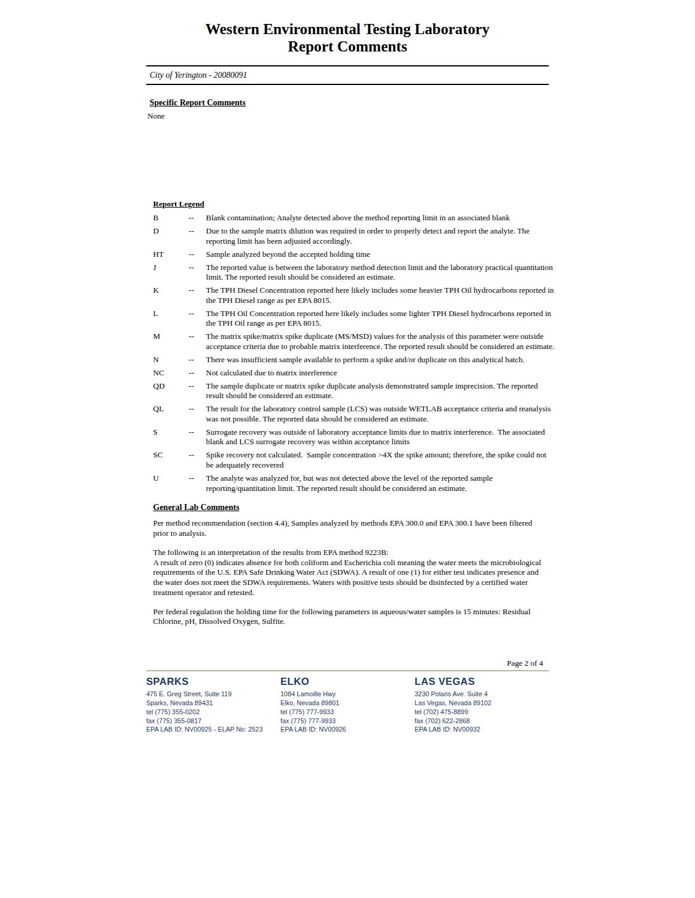Western Environmental Testing LaboratoryReport Comments
City of Yerington - 20080091
Specific Report Comments
None
Report Legend
| B | -- | Blank contamination; Analyte detected above the method reporting limit in an associated blank |
| D | -- | Due to the sample matrix dilution was required in order to properly detect and report the analyte. The reporting limit has been adjusted accordingly. |
| HT | -- | Sample analyzed beyond the accepted holding time |
| J | -- | The reported value is between the laboratory method detection limit and the laboratory practical quantitation limit. The reported result should be considered an estimate. |
| K | -- | The TPH Diesel Concentration reported here likely includes some heavier TPH Oil hydrocarbons reported in the TPH Diesel range as per EPA 8015. |
| L | -- | The TPH Oil Concentration reported here likely includes some lighter TPH Diesel hydrocarbons reported in the TPH Oil range as per EPA 8015. |
| M | -- | The matrix spike/matrix spike duplicate (MS/MSD) values for the analysis of this parameter were outside acceptance criteria due to probable matrix interference. The reported result should be considered an estimate. |
| N | -- | There was insufficient sample available to perform a spike and/or duplicate on this analytical batch. |
| NC | -- | Not calculated due to matrix interference |
| QD | -- | The sample duplicate or matrix spike duplicate analysis demonstrated sample imprecision. The reported result should be considered an estimate. |
| QL | -- | The result for the laboratory control sample (LCS) was outside WETLAB acceptance criteria and reanalysis was not possible. The reported data should be considered an estimate. |
| S | -- | Surrogate recovery was outside of laboratory acceptance limits due to matrix interference. The associated blank and LCS surrogate recovery was within acceptance limits |
| SC | -- | Spike recovery not calculated. Sample concentration >4X the spike amount; therefore, the spike could not be adequately recovered |
| U | -- | The analyte was analyzed for, but was not detected above the level of the reported sample reporting/quantitation limit. The reported result should be considered an estimate. |
General Lab Comments
Per method recommendation (section 4.4), Samples analyzed by methods EPA 300.0 and EPA 300.1 have been filtered prior to analysis.
The following is an interpretation of the results from EPA method 9223B:
A result of zero (0) indicates absence for both coliform and Escherichia coli meaning the water meets the microbiological requirements of the U.S. EPA Safe Drinking Water Act (SDWA). A result of one (1) for either test indicates presence and the water does not meet the SDWA requirements. Waters with positive tests should be disinfected by a certified water treatment operator and retested.
Per federal regulation the holding time for the following parameters in aqueous/water samples is 15 minutes: Residual Chlorine, pH, Dissolved Oxygen, Sulfite.
Page 2 of 4
| SPARKS 475 E. Greg Street, Suite 119 Sparks, Nevada 89431 tel (775) 355-0202 fax (775) 355-0817 EPA LAB ID: NV00925 - ELAP No: 2523 | ELKO 1084 Lamoille Hwy Elko, Nevada 89801 tel (775) 777-9933 fax (775) 777-9933 EPA LAB ID: NV00926 | LAS VEGAS 3230 Polaris Ave. Suite 4 Las Vegas, Nevada 89102 tel (702) 475-8899 fax (702) 622-2868 EPA LAB ID: NV00932 |